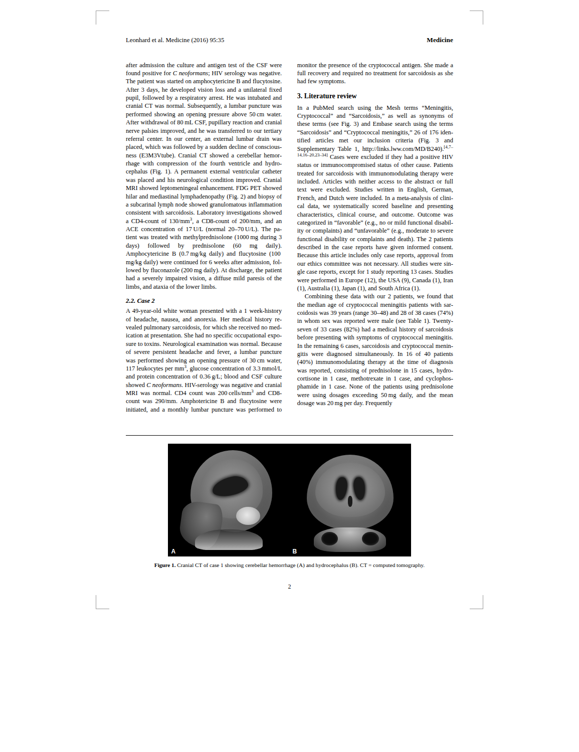Leonhard et al. Medicine (2016) 95:35 Medicine
after admission the culture and antigen test of the CSF were found positive for C neoformans; HIV serology was negative. The patient was started on amphocytericine B and flucytosine. After 3 days, he developed vision loss and a unilateral fixed pupil, followed by a respiratory arrest. He was intubated and cranial CT was normal. Subsequently, a lumbar puncture was performed showing an opening pressure above 50 cm water. After withdrawal of 80 mL CSF, pupillary reaction and cranial nerve palsies improved, and he was transferred to our tertiary referral center. In our center, an external lumbar drain was placed, which was followed by a sudden decline of consciousness (E3M3Vtube). Cranial CT showed a cerebellar hemorrhage with compression of the fourth ventricle and hydrocephalus (Fig. 1). A permanent external ventricular catheter was placed and his neurological condition improved. Cranial MRI showed leptomeningeal enhancement. FDG PET showed hilar and mediastinal lymphadenopathy (Fig. 2) and biopsy of a subcarinal lymph node showed granulomatous inflammation consistent with sarcoidosis. Laboratory investigations showed a CD4-count of 130/mm3, a CD8-count of 200/mm, and an ACE concentration of 17 U/L (normal 20–70 U/L). The patient was treated with methylprednisolone (1000 mg during 3 days) followed by prednisolone (60 mg daily). Amphocytericine B (0.7 mg/kg daily) and flucytosine (100 mg/kg daily) were continued for 6 weeks after admission, followed by fluconazole (200 mg daily). At discharge, the patient had a severely impaired vision, a diffuse mild paresis of the limbs, and ataxia of the lower limbs.
2.2. Case 2
A 49-year-old white woman presented with a 1 week-history of headache, nausea, and anorexia. Her medical history revealed pulmonary sarcoidosis, for which she received no medication at presentation. She had no specific occupational exposure to toxins. Neurological examination was normal. Because of severe persistent headache and fever, a lumbar puncture was performed showing an opening pressure of 30 cm water, 117 leukocytes per mm3, glucose concentration of 3.3 mmol/L and protein concentration of 0.36 g/L; blood and CSF culture showed C neoformans. HIV-serology was negative and cranial MRI was normal. CD4 count was 200 cells/mm3 and CD8-count was 290/mm. Amphotericine B and flucytosine were initiated, and a monthly lumbar puncture was performed to monitor the presence of the cryptococcal antigen. She made a full recovery and required no treatment for sarcoidosis as she had few symptoms.
3. Literature review
In a PubMed search using the Mesh terms “Meningitis, Cryptococcal” and “Sarcoidosis,” as well as synonyms of these terms (see Fig. 3) and Embase search using the terms “Sarcoidosis” and “Cryptococcal meningitis,” 26 of 176 identified articles met our inclusion criteria (Fig. 3 and Supplementary Table 1, http://links.lww.com/MD/B240).[4,7–14,16–20,23–34] Cases were excluded if they had a positive HIV status or immunocompromised status of other cause. Patients treated for sarcoidosis with immunomodulating therapy were included. Articles with neither access to the abstract or full text were excluded. Studies written in English, German, French, and Dutch were included. In a meta-analysis of clinical data, we systematically scored baseline and presenting characteristics, clinical course, and outcome. Outcome was categorized in “favorable” (e.g., no or mild functional disability or complaints) and “unfavorable” (e.g., moderate to severe functional disability or complaints and death). The 2 patients described in the case reports have given informed consent. Because this article includes only case reports, approval from our ethics committee was not necessary. All studies were single case reports, except for 1 study reporting 13 cases. Studies were performed in Europe (12), the USA (9), Canada (1), Iran (1), Australia (1), Japan (1), and South Africa (1).
Combining these data with our 2 patients, we found that the median age of cryptococcal meningitis patients with sarcoidosis was 39 years (range 30–48) and 28 of 38 cases (74%) in whom sex was reported were male (see Table 1). Twenty-seven of 33 cases (82%) had a medical history of sarcoidosis before presenting with symptoms of cryptococcal meningitis. In the remaining 6 cases, sarcoidosis and cryptococcal meningitis were diagnosed simultaneously. In 16 of 40 patients (40%) immunomodulating therapy at the time of diagnosis was reported, consisting of prednisolone in 15 cases, hydrocortisone in 1 case, methotrexate in 1 case, and cyclophosphamide in 1 case. None of the patients using prednisolone were using dosages exceeding 50 mg daily, and the mean dosage was 20 mg per day. Frequently
A
B
Figure 1. Cranial CT of case 1 showing cerebellar hemorrhage (A) and hydrocephalus (B). CT = computed tomography.
2